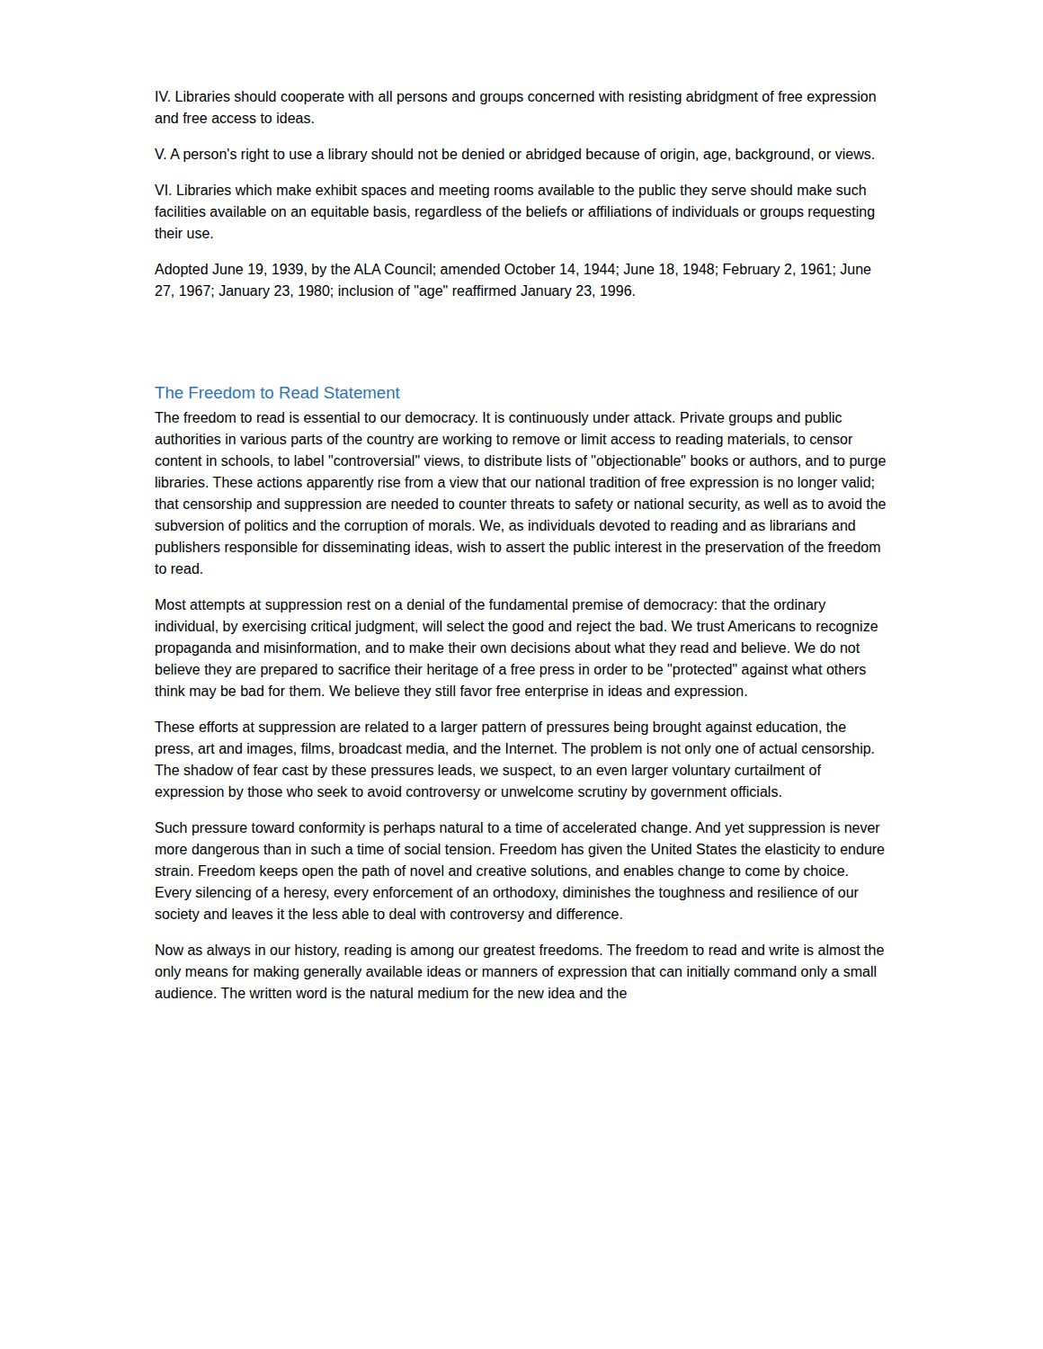IV. Libraries should cooperate with all persons and groups concerned with resisting abridgment of free expression and free access to ideas.
V. A person's right to use a library should not be denied or abridged because of origin, age, background, or views.
VI. Libraries which make exhibit spaces and meeting rooms available to the public they serve should make such facilities available on an equitable basis, regardless of the beliefs or affiliations of individuals or groups requesting their use.
Adopted June 19, 1939, by the ALA Council; amended October 14, 1944; June 18, 1948; February 2, 1961; June 27, 1967; January 23, 1980; inclusion of "age" reaffirmed January 23, 1996.
The Freedom to Read Statement
The freedom to read is essential to our democracy. It is continuously under attack. Private groups and public authorities in various parts of the country are working to remove or limit access to reading materials, to censor content in schools, to label "controversial" views, to distribute lists of "objectionable" books or authors, and to purge libraries. These actions apparently rise from a view that our national tradition of free expression is no longer valid; that censorship and suppression are needed to counter threats to safety or national security, as well as to avoid the subversion of politics and the corruption of morals. We, as individuals devoted to reading and as librarians and publishers responsible for disseminating ideas, wish to assert the public interest in the preservation of the freedom to read.
Most attempts at suppression rest on a denial of the fundamental premise of democracy: that the ordinary individual, by exercising critical judgment, will select the good and reject the bad. We trust Americans to recognize propaganda and misinformation, and to make their own decisions about what they read and believe. We do not believe they are prepared to sacrifice their heritage of a free press in order to be "protected" against what others think may be bad for them. We believe they still favor free enterprise in ideas and expression.
These efforts at suppression are related to a larger pattern of pressures being brought against education, the press, art and images, films, broadcast media, and the Internet. The problem is not only one of actual censorship. The shadow of fear cast by these pressures leads, we suspect, to an even larger voluntary curtailment of expression by those who seek to avoid controversy or unwelcome scrutiny by government officials.
Such pressure toward conformity is perhaps natural to a time of accelerated change. And yet suppression is never more dangerous than in such a time of social tension. Freedom has given the United States the elasticity to endure strain. Freedom keeps open the path of novel and creative solutions, and enables change to come by choice. Every silencing of a heresy, every enforcement of an orthodoxy, diminishes the toughness and resilience of our society and leaves it the less able to deal with controversy and difference.
Now as always in our history, reading is among our greatest freedoms. The freedom to read and write is almost the only means for making generally available ideas or manners of expression that can initially command only a small audience. The written word is the natural medium for the new idea and the